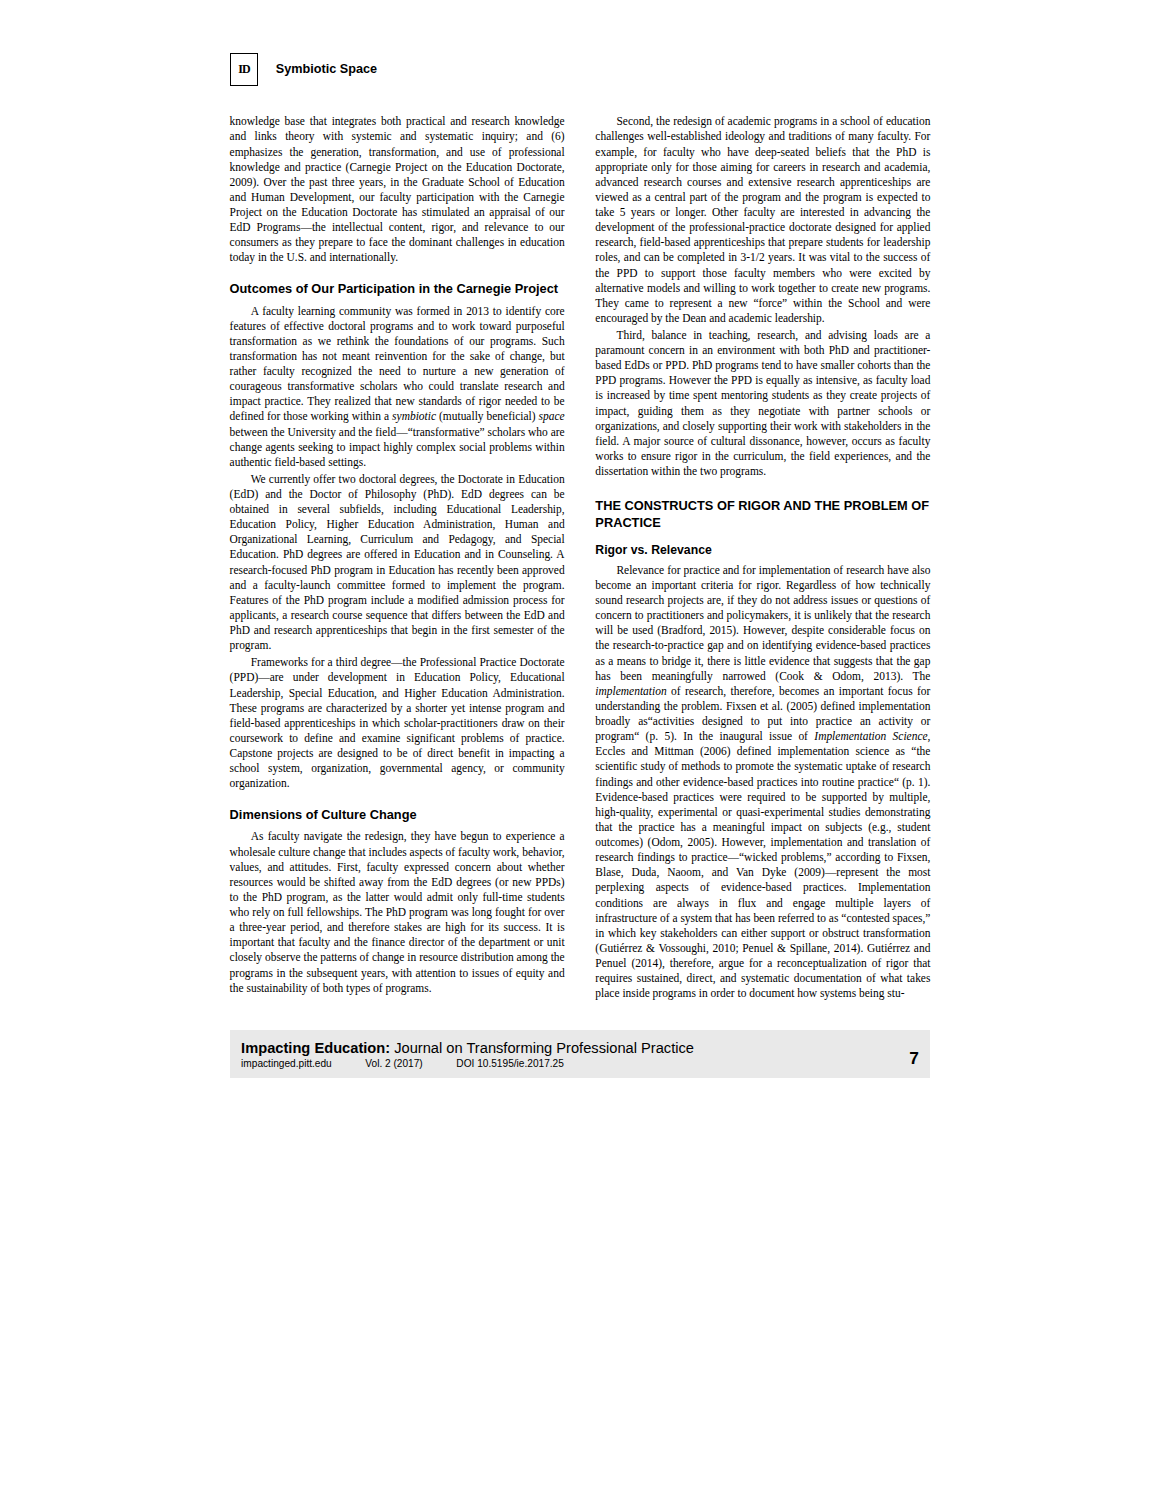ID
Symbiotic Space
knowledge base that integrates both practical and research knowledge and links theory with systemic and systematic inquiry; and (6) emphasizes the generation, transformation, and use of professional knowledge and practice (Carnegie Project on the Education Doctorate, 2009). Over the past three years, in the Graduate School of Education and Human Development, our faculty participation with the Carnegie Project on the Education Doctorate has stimulated an appraisal of our EdD Programs—the intellectual content, rigor, and relevance to our consumers as they prepare to face the dominant challenges in education today in the U.S. and internationally.
Outcomes of Our Participation in the Carnegie Project
A faculty learning community was formed in 2013 to identify core features of effective doctoral programs and to work toward purposeful transformation as we rethink the foundations of our programs. Such transformation has not meant reinvention for the sake of change, but rather faculty recognized the need to nurture a new generation of courageous transformative scholars who could translate research and impact practice. They realized that new standards of rigor needed to be defined for those working within a symbiotic (mutually beneficial) space between the University and the field—“transformative” scholars who are change agents seeking to impact highly complex social problems within authentic field-based settings.
We currently offer two doctoral degrees, the Doctorate in Education (EdD) and the Doctor of Philosophy (PhD). EdD degrees can be obtained in several subfields, including Educational Leadership, Education Policy, Higher Education Administration, Human and Organizational Learning, Curriculum and Pedagogy, and Special Education. PhD degrees are offered in Education and in Counseling. A research-focused PhD program in Education has recently been approved and a faculty-launch committee formed to implement the program. Features of the PhD program include a modified admission process for applicants, a research course sequence that differs between the EdD and PhD and research apprenticeships that begin in the first semester of the program.
Frameworks for a third degree—the Professional Practice Doctorate (PPD)—are under development in Education Policy, Educational Leadership, Special Education, and Higher Education Administration. These programs are characterized by a shorter yet intense program and field-based apprenticeships in which scholar-practitioners draw on their coursework to define and examine significant problems of practice. Capstone projects are designed to be of direct benefit in impacting a school system, organization, governmental agency, or community organization.
Dimensions of Culture Change
As faculty navigate the redesign, they have begun to experience a wholesale culture change that includes aspects of faculty work, behavior, values, and attitudes. First, faculty expressed concern about whether resources would be shifted away from the EdD degrees (or new PPDs) to the PhD program, as the latter would admit only full-time students who rely on full fellowships. The PhD program was long fought for over a three-year period, and therefore stakes are high for its success. It is important that faculty and the finance director of the department or unit closely observe the patterns of change in resource distribution among the programs in the subsequent years, with attention to issues of equity and the sustainability of both types of programs.
Second, the redesign of academic programs in a school of education challenges well-established ideology and traditions of many faculty. For example, for faculty who have deep-seated beliefs that the PhD is appropriate only for those aiming for careers in research and academia, advanced research courses and extensive research apprenticeships are viewed as a central part of the program and the program is expected to take 5 years or longer. Other faculty are interested in advancing the development of the professional-practice doctorate designed for applied research, field-based apprenticeships that prepare students for leadership roles, and can be completed in 3-1/2 years. It was vital to the success of the PPD to support those faculty members who were excited by alternative models and willing to work together to create new programs. They came to represent a new “force” within the School and were encouraged by the Dean and academic leadership.
Third, balance in teaching, research, and advising loads are a paramount concern in an environment with both PhD and practitioner-based EdDs or PPD. PhD programs tend to have smaller cohorts than the PPD programs. However the PPD is equally as intensive, as faculty load is increased by time spent mentoring students as they create projects of impact, guiding them as they negotiate with partner schools or organizations, and closely supporting their work with stakeholders in the field. A major source of cultural dissonance, however, occurs as faculty works to ensure rigor in the curriculum, the field experiences, and the dissertation within the two programs.
THE CONSTRUCTS OF RIGOR AND THE PROBLEM OF PRACTICE
Rigor vs. Relevance
Relevance for practice and for implementation of research have also become an important criteria for rigor. Regardless of how technically sound research projects are, if they do not address issues or questions of concern to practitioners and policymakers, it is unlikely that the research will be used (Bradford, 2015). However, despite considerable focus on the research-to-practice gap and on identifying evidence-based practices as a means to bridge it, there is little evidence that suggests that the gap has been meaningfully narrowed (Cook & Odom, 2013). The implementation of research, therefore, becomes an important focus for understanding the problem. Fixsen et al. (2005) defined implementation broadly as“activities designed to put into practice an activity or program“ (p. 5). In the inaugural issue of Implementation Science, Eccles and Mittman (2006) defined implementation science as “the scientific study of methods to promote the systematic uptake of research findings and other evidence-based practices into routine practice“ (p. 1). Evidence-based practices were required to be supported by multiple, high-quality, experimental or quasi-experimental studies demonstrating that the practice has a meaningful impact on subjects (e.g., student outcomes) (Odom, 2005). However, implementation and translation of research findings to practice—“wicked problems,” according to Fixsen, Blase, Duda, Naoom, and Van Dyke (2009)—represent the most perplexing aspects of evidence-based practices. Implementation conditions are always in flux and engage multiple layers of infrastructure of a system that has been referred to as “contested spaces,” in which key stakeholders can either support or obstruct transformation (Gutiérrez & Vossoughi, 2010; Penuel & Spillane, 2014). Gutiérrez and Penuel (2014), therefore, argue for a reconceptualization of rigor that requires sustained, direct, and systematic documentation of what takes place inside programs in order to document how systems being stu-
Impacting Education: Journal on Transforming Professional Practice
impactinged.pitt.edu Vol. 2 (2017) DOI 10.5195/ie.2017.25
7